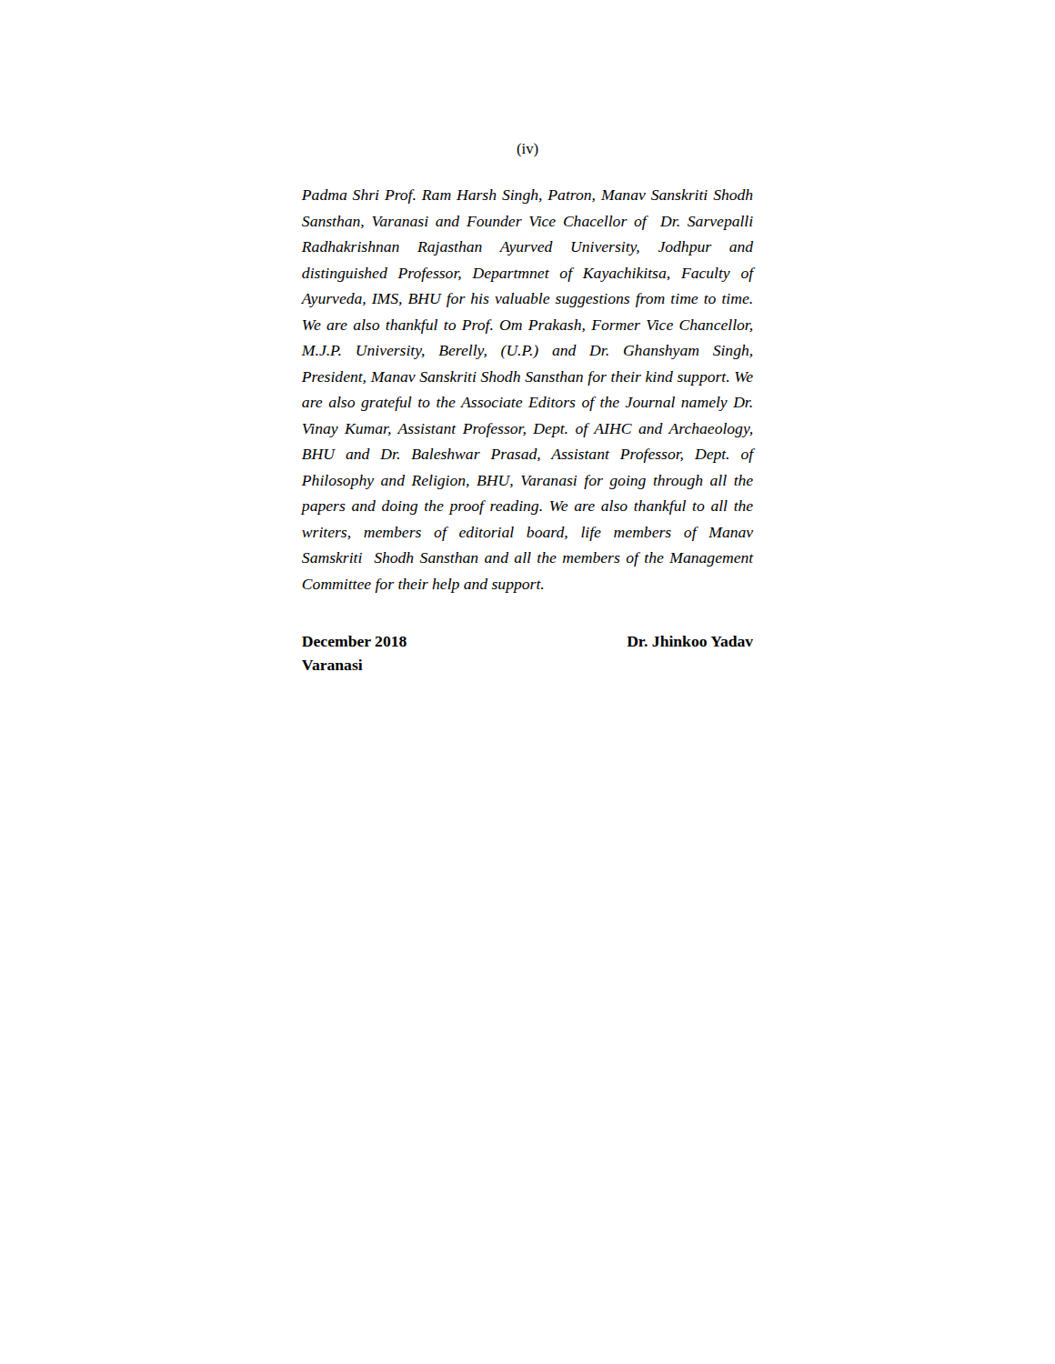(iv)
Padma Shri Prof. Ram Harsh Singh, Patron, Manav Sanskriti Shodh Sansthan, Varanasi and Founder Vice Chacellor of Dr. Sarvepalli Radhakrishnan Rajasthan Ayurved University, Jodhpur and distinguished Professor, Departmnet of Kayachikitsa, Faculty of Ayurveda, IMS, BHU for his valuable suggestions from time to time. We are also thankful to Prof. Om Prakash, Former Vice Chancellor, M.J.P. University, Berelly, (U.P.) and Dr. Ghanshyam Singh, President, Manav Sanskriti Shodh Sansthan for their kind support. We are also grateful to the Associate Editors of the Journal namely Dr. Vinay Kumar, Assistant Professor, Dept. of AIHC and Archaeology, BHU and Dr. Baleshwar Prasad, Assistant Professor, Dept. of Philosophy and Religion, BHU, Varanasi for going through all the papers and doing the proof reading. We are also thankful to all the writers, members of editorial board, life members of Manav Samskriti Shodh Sansthan and all the members of the Management Committee for their help and support.
December 2018
Varanasi
Dr. Jhinkoo Yadav